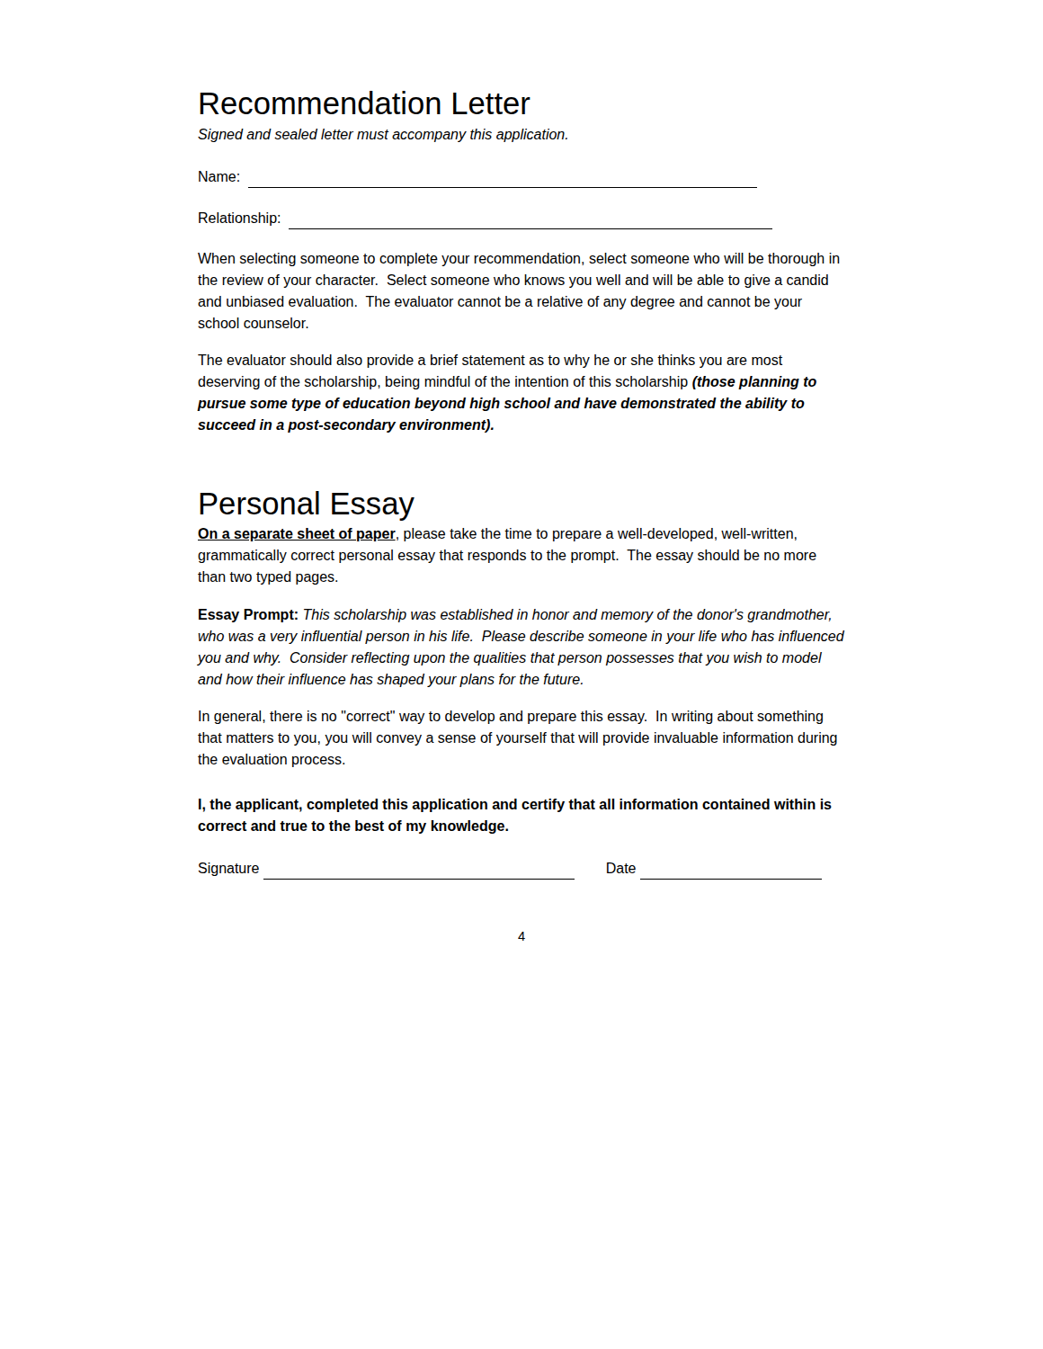Recommendation Letter
Signed and sealed letter must accompany this application.
Name:
Relationship:
When selecting someone to complete your recommendation, select someone who will be thorough in the review of your character. Select someone who knows you well and will be able to give a candid and unbiased evaluation. The evaluator cannot be a relative of any degree and cannot be your school counselor.
The evaluator should also provide a brief statement as to why he or she thinks you are most deserving of the scholarship, being mindful of the intention of this scholarship (those planning to pursue some type of education beyond high school and have demonstrated the ability to succeed in a post-secondary environment).
Personal Essay
On a separate sheet of paper, please take the time to prepare a well-developed, well-written, grammatically correct personal essay that responds to the prompt. The essay should be no more than two typed pages.
Essay Prompt: This scholarship was established in honor and memory of the donor's grandmother, who was a very influential person in his life. Please describe someone in your life who has influenced you and why. Consider reflecting upon the qualities that person possesses that you wish to model and how their influence has shaped your plans for the future.
In general, there is no "correct" way to develop and prepare this essay. In writing about something that matters to you, you will convey a sense of yourself that will provide invaluable information during the evaluation process.
I, the applicant, completed this application and certify that all information contained within is correct and true to the best of my knowledge.
Signature Date
4